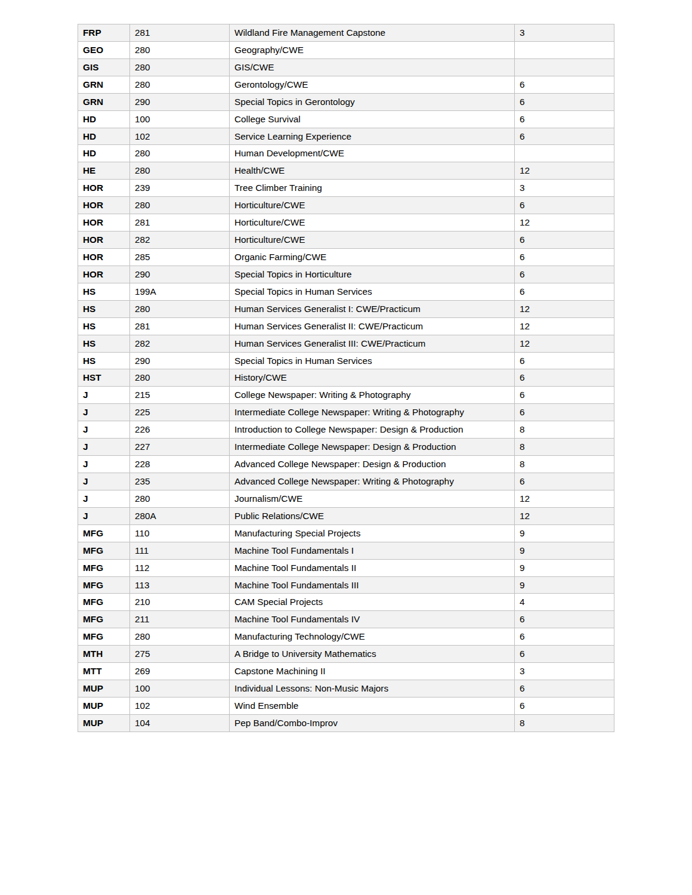| FRP | 281 | Wildland Fire Management Capstone | 3 |
| GEO | 280 | Geography/CWE | |
| GIS | 280 | GIS/CWE | |
| GRN | 280 | Gerontology/CWE | 6 |
| GRN | 290 | Special Topics in Gerontology | 6 |
| HD | 100 | College Survival | 6 |
| HD | 102 | Service Learning Experience | 6 |
| HD | 280 | Human Development/CWE | |
| HE | 280 | Health/CWE | 12 |
| HOR | 239 | Tree Climber Training | 3 |
| HOR | 280 | Horticulture/CWE | 6 |
| HOR | 281 | Horticulture/CWE | 12 |
| HOR | 282 | Horticulture/CWE | 6 |
| HOR | 285 | Organic Farming/CWE | 6 |
| HOR | 290 | Special Topics in Horticulture | 6 |
| HS | 199A | Special Topics in Human Services | 6 |
| HS | 280 | Human Services Generalist I: CWE/Practicum | 12 |
| HS | 281 | Human Services Generalist II: CWE/Practicum | 12 |
| HS | 282 | Human Services Generalist III: CWE/Practicum | 12 |
| HS | 290 | Special Topics in Human Services | 6 |
| HST | 280 | History/CWE | 6 |
| J | 215 | College Newspaper: Writing & Photography | 6 |
| J | 225 | Intermediate College Newspaper: Writing & Photography | 6 |
| J | 226 | Introduction to College Newspaper: Design & Production | 8 |
| J | 227 | Intermediate College Newspaper: Design & Production | 8 |
| J | 228 | Advanced College Newspaper: Design & Production | 8 |
| J | 235 | Advanced College Newspaper: Writing & Photography | 6 |
| J | 280 | Journalism/CWE | 12 |
| J | 280A | Public Relations/CWE | 12 |
| MFG | 110 | Manufacturing Special Projects | 9 |
| MFG | 111 | Machine Tool Fundamentals I | 9 |
| MFG | 112 | Machine Tool Fundamentals II | 9 |
| MFG | 113 | Machine Tool Fundamentals III | 9 |
| MFG | 210 | CAM Special Projects | 4 |
| MFG | 211 | Machine Tool Fundamentals IV | 6 |
| MFG | 280 | Manufacturing Technology/CWE | 6 |
| MTH | 275 | A Bridge to University Mathematics | 6 |
| MTT | 269 | Capstone Machining II | 3 |
| MUP | 100 | Individual Lessons: Non-Music Majors | 6 |
| MUP | 102 | Wind Ensemble | 6 |
| MUP | 104 | Pep Band/Combo-Improv | 8 |